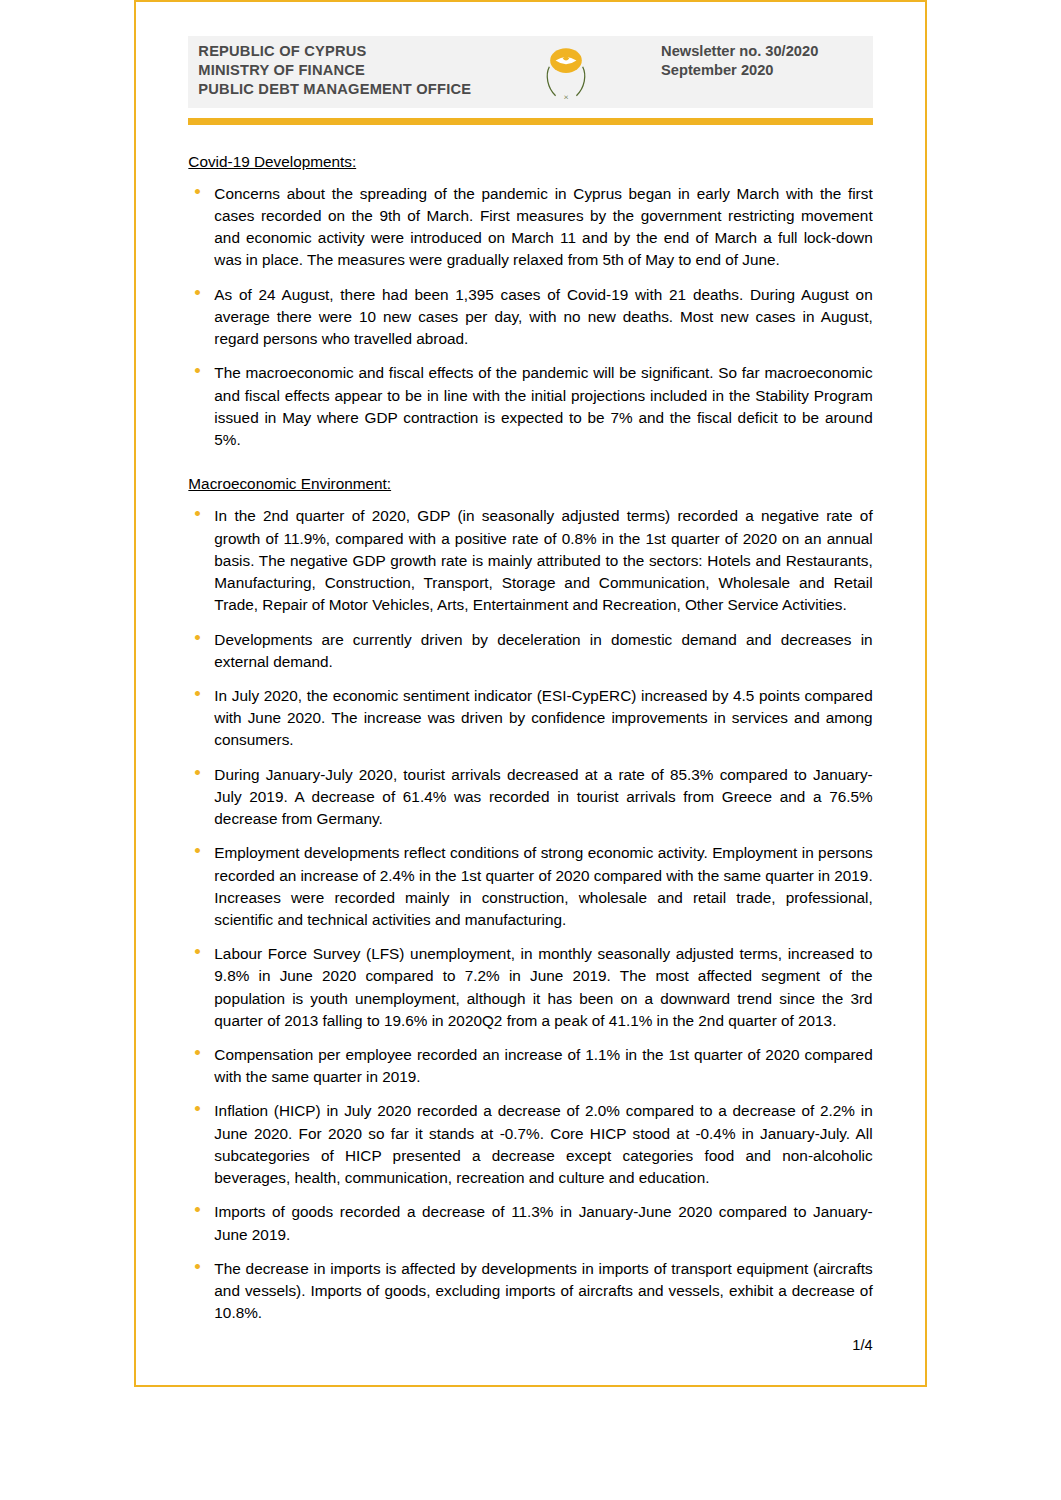REPUBLIC OF CYPRUS
MINISTRY OF FINANCE
PUBLIC DEBT MANAGEMENT OFFICE
Newsletter no. 30/2020
September 2020
Covid-19 Developments:
Concerns about the spreading of the pandemic in Cyprus began in early March with the first cases recorded on the 9th of March. First measures by the government restricting movement and economic activity were introduced on March 11 and by the end of March a full lock-down was in place. The measures were gradually relaxed from 5th of May to end of June.
As of 24 August, there had been 1,395 cases of Covid-19 with 21 deaths. During August on average there were 10 new cases per day, with no new deaths. Most new cases in August, regard persons who travelled abroad.
The macroeconomic and fiscal effects of the pandemic will be significant. So far macroeconomic and fiscal effects appear to be in line with the initial projections included in the Stability Program issued in May where GDP contraction is expected to be 7% and the fiscal deficit to be around 5%.
Macroeconomic Environment:
In the 2nd quarter of 2020, GDP (in seasonally adjusted terms) recorded a negative rate of growth of 11.9%, compared with a positive rate of 0.8% in the 1st quarter of 2020 on an annual basis. The negative GDP growth rate is mainly attributed to the sectors: Hotels and Restaurants, Manufacturing, Construction, Transport, Storage and Communication, Wholesale and Retail Trade, Repair of Motor Vehicles, Arts, Entertainment and Recreation, Other Service Activities.
Developments are currently driven by deceleration in domestic demand and decreases in external demand.
In July 2020, the economic sentiment indicator (ESI-CypERC) increased by 4.5 points compared with June 2020. The increase was driven by confidence improvements in services and among consumers.
During January-July 2020, tourist arrivals decreased at a rate of 85.3% compared to January-July 2019. A decrease of 61.4% was recorded in tourist arrivals from Greece and a 76.5% decrease from Germany.
Employment developments reflect conditions of strong economic activity. Employment in persons recorded an increase of 2.4% in the 1st quarter of 2020 compared with the same quarter in 2019. Increases were recorded mainly in construction, wholesale and retail trade, professional, scientific and technical activities and manufacturing.
Labour Force Survey (LFS) unemployment, in monthly seasonally adjusted terms, increased to 9.8% in June 2020 compared to 7.2% in June 2019. The most affected segment of the population is youth unemployment, although it has been on a downward trend since the 3rd quarter of 2013 falling to 19.6% in 2020Q2 from a peak of 41.1% in the 2nd quarter of 2013.
Compensation per employee recorded an increase of 1.1% in the 1st quarter of 2020 compared with the same quarter in 2019.
Inflation (HICP) in July 2020 recorded a decrease of 2.0% compared to a decrease of 2.2% in June 2020. For 2020 so far it stands at -0.7%. Core HICP stood at -0.4% in January-July. All subcategories of HICP presented a decrease except categories food and non-alcoholic beverages, health, communication, recreation and culture and education.
Imports of goods recorded a decrease of 11.3% in January-June 2020 compared to January-June 2019.
The decrease in imports is affected by developments in imports of transport equipment (aircrafts and vessels). Imports of goods, excluding imports of aircrafts and vessels, exhibit a decrease of 10.8%.
1/4